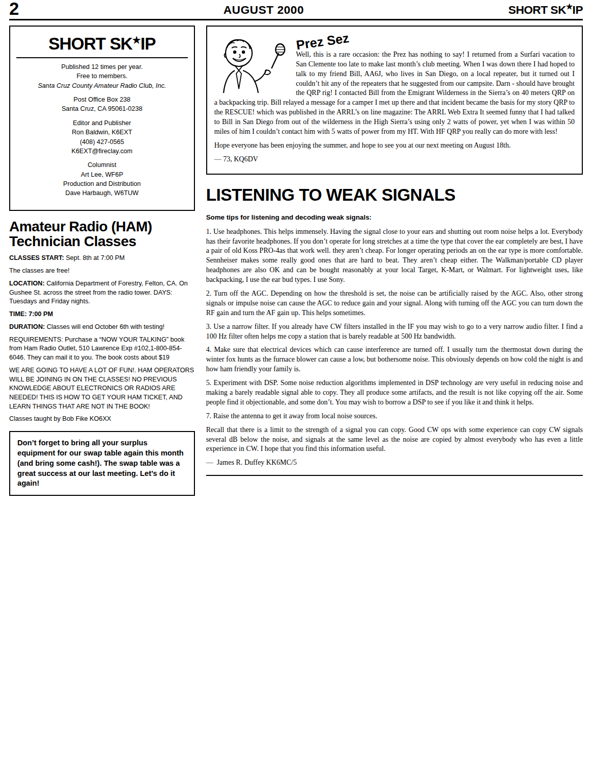2
AUGUST 2000
SHORT SK★IP
SHORT SK★IP
Published 12 times per year.
Free to members.
Santa Cruz County Amateur Radio Club, Inc.
Post Office Box 238
Santa Cruz, CA 95061-0238
Editor and Publisher
Ron Baldwin, K6EXT
(408) 427-0565
K6EXT@fireclay.com
Columnist
Art Lee, WF6P
Production and Distribution
Dave Harbaugh, W6TUW
Amateur Radio (HAM) Technician Classes
CLASSES START: Sept. 8th at 7:00 PM
The classes are free!
LOCATION: California Department of Forestry, Felton, CA. On Gushee St. across the street from the radio tower. DAYS: Tuesdays and Friday nights.
TIME: 7:00 PM
DURATION: Classes will end October 6th with testing!
REQUIREMENTS: Purchase a “NOW YOUR TALKING” book from Ham Radio Outlet, 510 Lawrence Exp #102,1-800-854-6046. They can mail it to you. The book costs about $19
We are going to have a lot of fun!. Ham operators will be joining in on the classes! No previous knowledge about electronics or radios are needed! This is how to get your ham ticket, and learn things that are not in the book!
Classes taught by Bob Fike KO6XX
Don’t forget to bring all your surplus equipment for our swap table again this month (and bring some cash!). The swap table was a great success at our last meeting. Let’s do it again!
Cartoon announcer at a microphone
Prez Sez
Well, this is a rare occasion: the Prez has nothing to say! I returned from a Surfari vacation to San Clemente too late to make last month’s club meeting. When I was down there I had hoped to talk to my friend Bill, AA6J, who lives in San Diego, on a local repeater, but it turned out I couldn’t hit any of the repeaters that he suggested from our campsite. Darn - should have brought the QRP rig! I contacted Bill from the Emigrant Wilderness in the Sierra’s on 40 meters QRP on a backpacking trip. Bill relayed a message for a camper I met up there and that incident became the basis for my story QRP to the RESCUE! which was published in the ARRL’s on line magazine: The ARRL Web Extra It seemed funny that I had talked to Bill in San Diego from out of the wilderness in the High Sierra’s using only 2 watts of power, yet when I was within 50 miles of him I couldn’t contact him with 5 watts of power from my HT. With HF QRP you really can do more with less!
Hope everyone has been enjoying the summer, and hope to see you at our next meeting on August 18th.
— 73, KQ6DV
LISTENING TO WEAK SIGNALS
Some tips for listening and decoding weak signals:
1. Use headphones. This helps immensely. Having the signal close to your ears and shutting out room noise helps a lot. Everybody has their favorite headphones. If you don’t operate for long stretches at a time the type that cover the ear completely are best, I have a pair of old Koss PRO-4as that work well. they aren’t cheap. For longer operating periods an on the ear type is more comfortable. Sennheiser makes some really good ones that are hard to beat. They aren’t cheap either. The Walkman/portable CD player headphones are also OK and can be bought reasonably at your local Target, K-Mart, or Walmart. For lightweight uses, like backpacking, I use the ear bud types. I use Sony.
2. Turn off the AGC. Depending on how the threshold is set, the noise can be artificially raised by the AGC. Also, other strong signals or impulse noise can cause the AGC to reduce gain and your signal. Along with turning off the AGC you can turn down the RF gain and turn the AF gain up. This helps sometimes.
3. Use a narrow filter. If you already have CW filters installed in the IF you may wish to go to a very narrow audio filter. I find a 100 Hz filter often helps me copy a station that is barely readable at 500 Hz bandwidth.
4. Make sure that electrical devices which can cause interference are turned off. I usually turn the thermostat down during the winter fox hunts as the furnace blower can cause a low, but bothersome noise. This obviously depends on how cold the night is and how ham friendly your family is.
5. Experiment with DSP. Some noise reduction algorithms implemented in DSP technology are very useful in reducing noise and making a barely readable signal able to copy. They all produce some artifacts, and the result is not like copying off the air. Some people find it objectionable, and some don’t. You may wish to borrow a DSP to see if you like it and think it helps.
7. Raise the antenna to get it away from local noise sources.
Recall that there is a limit to the strength of a signal you can copy. Good CW ops with some experience can copy CW signals several dB below the noise, and signals at the same level as the noise are copied by almost everybody who has even a little experience in CW. I hope that you find this information useful.
— James R. Duffey KK6MC/5